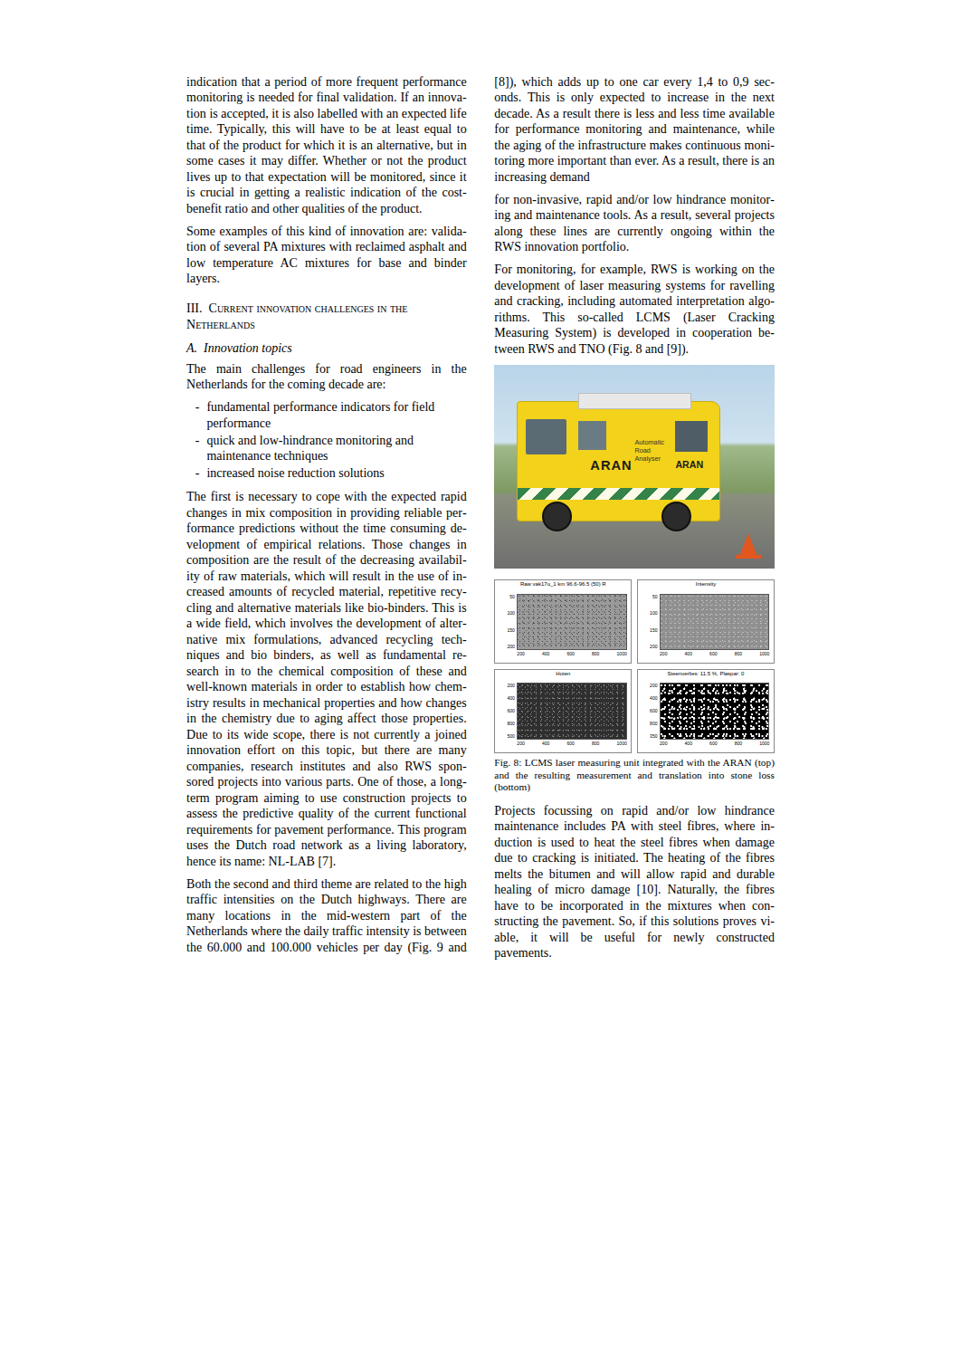indication that a period of more frequent performance monitoring is needed for final validation. If an innovation is accepted, it is also labelled with an expected life time. Typically, this will have to be at least equal to that of the product for which it is an alternative, but in some cases it may differ. Whether or not the product lives up to that expectation will be monitored, since it is crucial in getting a realistic indication of the cost-benefit ratio and other qualities of the product.
Some examples of this kind of innovation are: validation of several PA mixtures with reclaimed asphalt and low temperature AC mixtures for base and binder layers.
III. Current innovation challenges in the Netherlands
A. Innovation topics
The main challenges for road engineers in the Netherlands for the coming decade are:
fundamental performance indicators for field performance
quick and low-hindrance monitoring and maintenance techniques
increased noise reduction solutions
The first is necessary to cope with the expected rapid changes in mix composition in providing reliable performance predictions without the time consuming development of empirical relations. Those changes in composition are the result of the decreasing availability of raw materials, which will result in the use of increased amounts of recycled material, repetitive recycling and alternative materials like bio-binders. This is a wide field, which involves the development of alternative mix formulations, advanced recycling techniques and bio binders, as well as fundamental research in to the chemical composition of these and well-known materials in order to establish how chemistry results in mechanical properties and how changes in the chemistry due to aging affect those properties. Due to its wide scope, there is not currently a joined innovation effort on this topic, but there are many companies, research institutes and also RWS sponsored projects into various parts. One of those, a long-term program aiming to use construction projects to assess the predictive quality of the current functional requirements for pavement performance. This program uses the Dutch road network as a living laboratory, hence its name: NL-LAB [7].
Both the second and third theme are related to the high traffic intensities on the Dutch highways. There are many locations in the mid-western part of the Netherlands where the daily traffic intensity is between the 60.000 and 100.000 vehicles per day (Fig. 9 and [8]), which adds up to one car every 1,4 to 0,9 seconds. This is only expected to increase in the next decade. As a result there is less and less time available for performance monitoring and maintenance, while the aging of the infrastructure makes continuous monitoring more important than ever. As a result, there is an increasing demand
for non-invasive, rapid and/or low hindrance monitoring and maintenance tools. As a result, several projects along these lines are currently ongoing within the RWS innovation portfolio.
For monitoring, for example, RWS is working on the development of laser measuring systems for ravelling and cracking, including automated interpretation algorithms. This so-called LCMS (Laser Cracking Measuring System) is developed in cooperation between RWS and TNO (Fig. 8 and [9]).
ARAN
ARAN
Automatic
Road
Analyser
Raw vak17u_1 km 96.6-96.5 (50) R
50100150200
2004006008001000
Intensity
50100150200
2004006008001000
Hoten
200400600800500
2004006008001000
Steenverlies: 11.5 %, Plaspar: 0
200400600800350
2004006008001000
Fig. 8: LCMS laser measuring unit integrated with the ARAN (top) and the resulting measurement and translation into stone loss (bottom)
Projects focussing on rapid and/or low hindrance maintenance includes PA with steel fibres, where induction is used to heat the steel fibres when damage due to cracking is initiated. The heating of the fibres melts the bitumen and will allow rapid and durable healing of micro damage [10]. Naturally, the fibres have to be incorporated in the mixtures when constructing the pavement. So, if this solutions proves viable, it will be useful for newly constructed pavements.